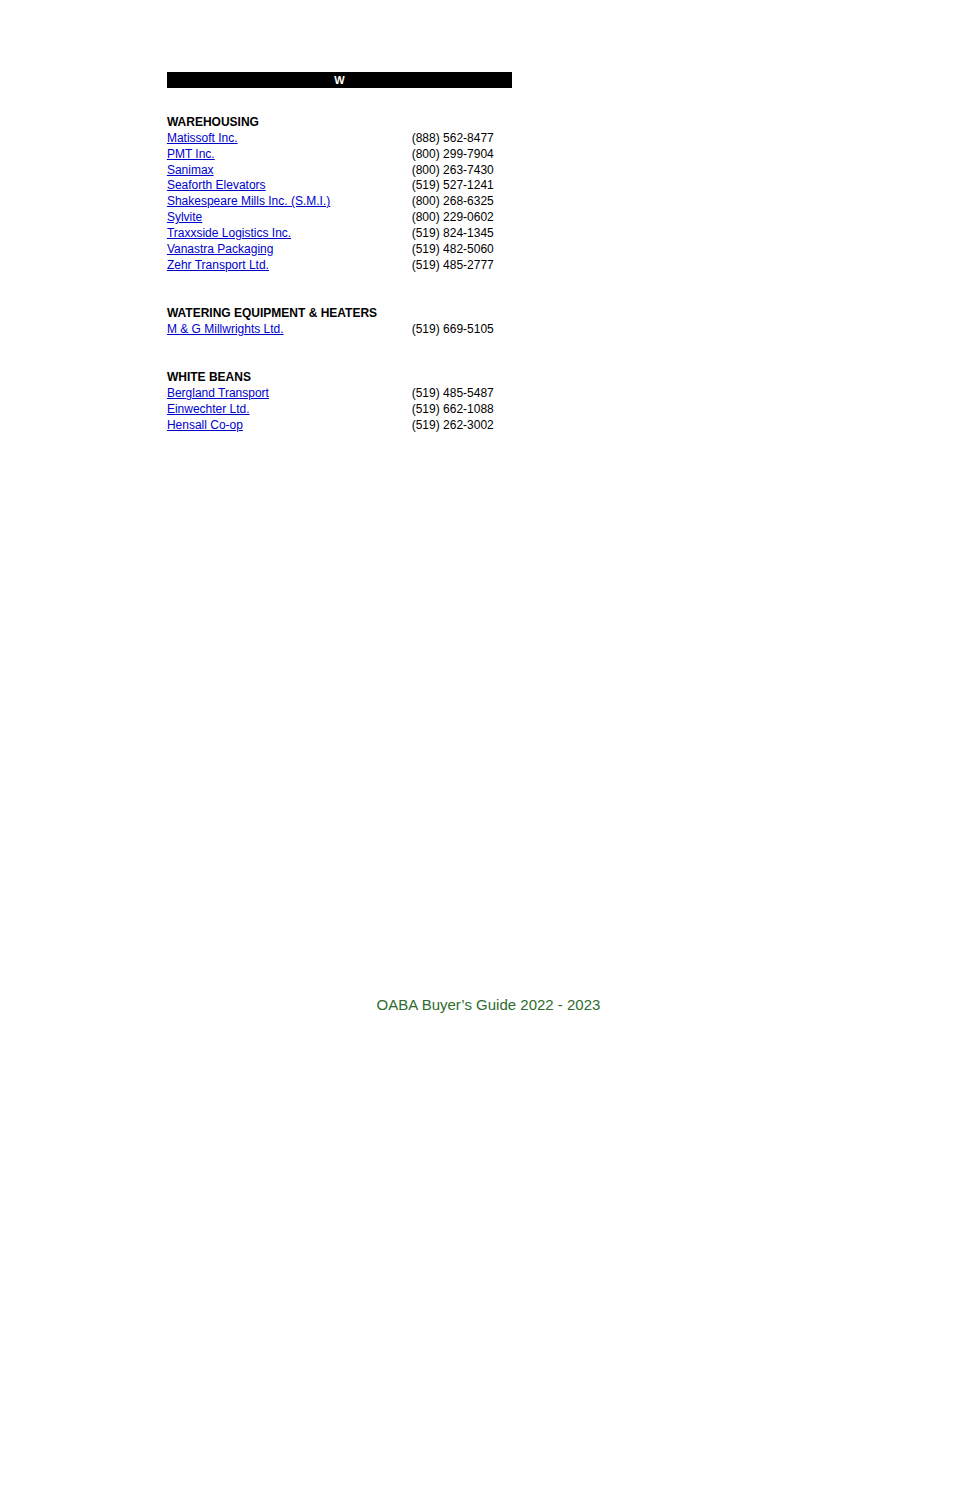W
Warehousing
| Matissoft Inc. | (888) 562-8477 |
| PMT Inc. | (800) 299-7904 |
| Sanimax | (800) 263-7430 |
| Seaforth Elevators | (519) 527-1241 |
| Shakespeare Mills Inc. (S.M.I.) | (800) 268-6325 |
| Sylvite | (800) 229-0602 |
| Traxxside Logistics Inc. | (519) 824-1345 |
| Vanastra Packaging | (519) 482-5060 |
| Zehr Transport Ltd. | (519) 485-2777 |
Watering Equipment & Heaters
| M & G Millwrights Ltd. | (519) 669-5105 |
White Beans
| Bergland Transport | (519) 485-5487 |
| Einwechter Ltd. | (519) 662-1088 |
| Hensall Co-op | (519) 262-3002 |
OABA Buyer’s Guide 2022 - 2023